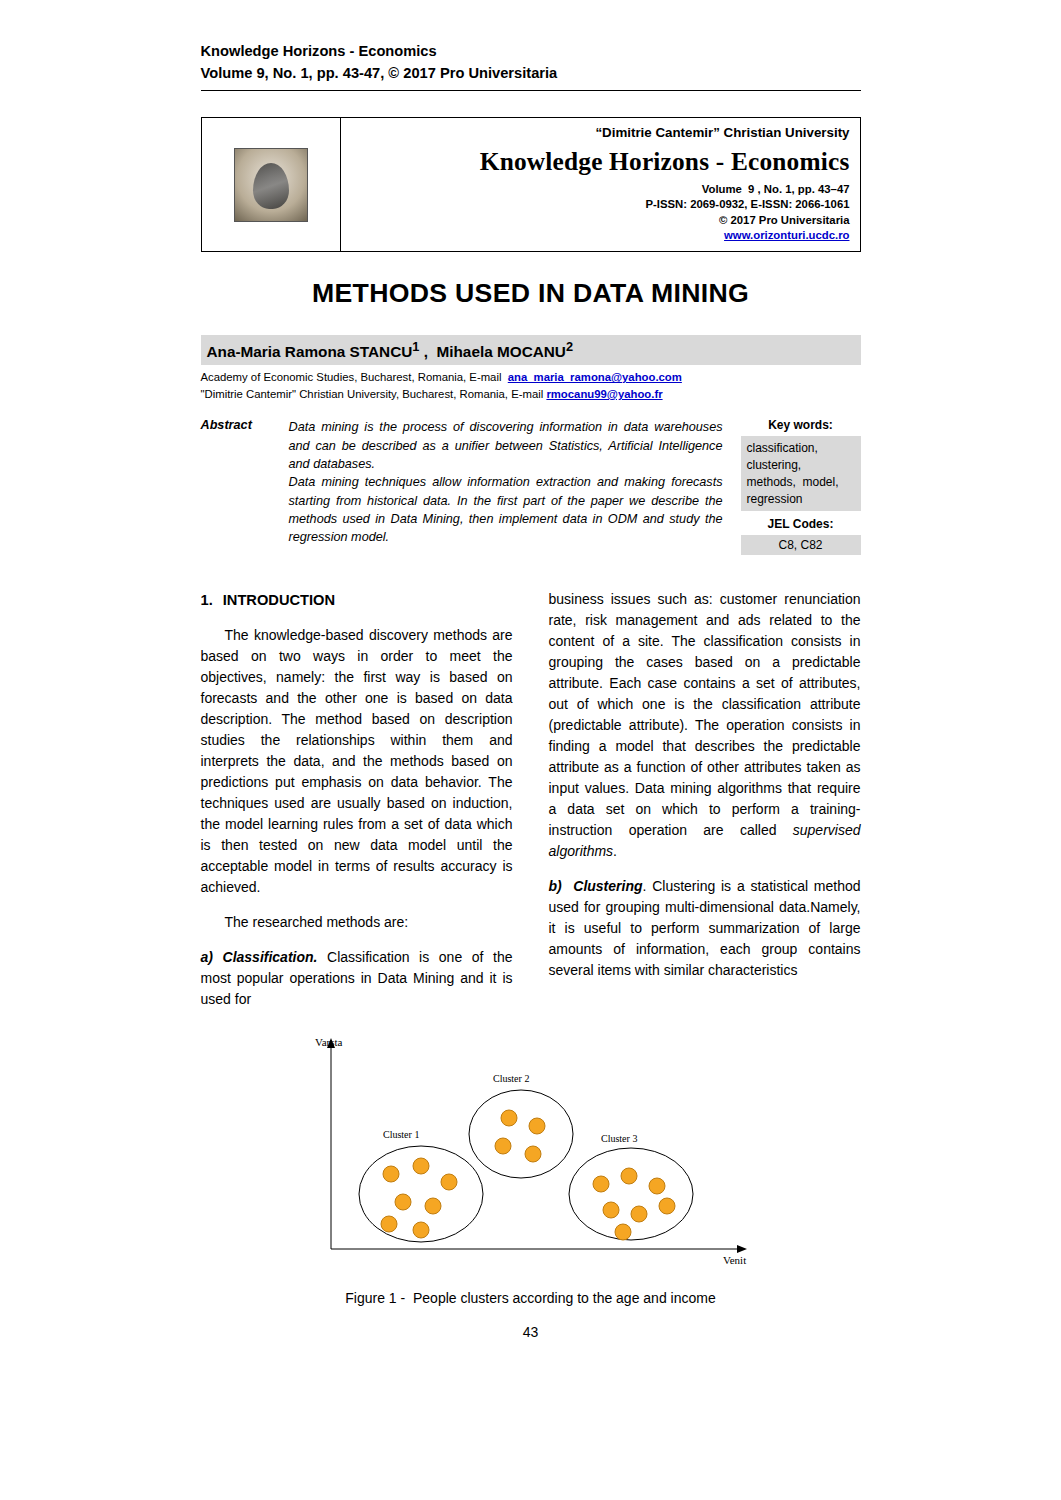Knowledge Horizons - Economics
Volume 9, No. 1, pp. 43-47, © 2017 Pro Universitaria
“Dimitrie Cantemir” Christian University
Knowledge Horizons - Economics
Volume 9 , No. 1, pp. 43–47
P-ISSN: 2069-0932, E-ISSN: 2066-1061
© 2017 Pro Universitaria
www.orizonturi.ucdc.ro
METHODS USED IN DATA MINING
Ana-Maria Ramona STANCU1 , Mihaela MOCANU2
Academy of Economic Studies, Bucharest, Romania, E-mail ana_maria_ramona@yahoo.com
"Dimitrie Cantemir" Christian University, Bucharest, Romania, E-mail rmocanu99@yahoo.fr
Abstract
Data mining is the process of discovering information in data warehouses and can be described as a unifier between Statistics, Artificial Intelligence and databases.
Data mining techniques allow information extraction and making forecasts starting from historical data. In the first part of the paper we describe the methods used in Data Mining, then implement data in ODM and study the regression model.
Key words:
classification, clustering, methods, model, regression
JEL Codes:
C8, C82
1. INTRODUCTION
The knowledge-based discovery methods are based on two ways in order to meet the objectives, namely: the first way is based on forecasts and the other one is based on data description. The method based on description studies the relationships within them and interprets the data, and the methods based on predictions put emphasis on data behavior. The techniques used are usually based on induction, the model learning rules from a set of data which is then tested on new data model until the acceptable model in terms of results accuracy is achieved.
The researched methods are:
a) Classification. Classification is one of the most popular operations in Data Mining and it is used for
business issues such as: customer renunciation rate, risk management and ads related to the content of a site. The classification consists in grouping the cases based on a predictable attribute. Each case contains a set of attributes, out of which one is the classification attribute (predictable attribute). The operation consists in finding a model that describes the predictable attribute as a function of other attributes taken as input values. Data mining algorithms that require a data set on which to perform a training-instruction operation are called supervised algorithms.
b) Clustering. Clustering is a statistical method used for grouping multi-dimensional data.Namely, it is useful to perform summarization of large amounts of information, each group contains several items with similar characteristics
Varsta Venit Cluster 1 Cluster 2 Cluster 3
Figure 1 - People clusters according to the age and income
43